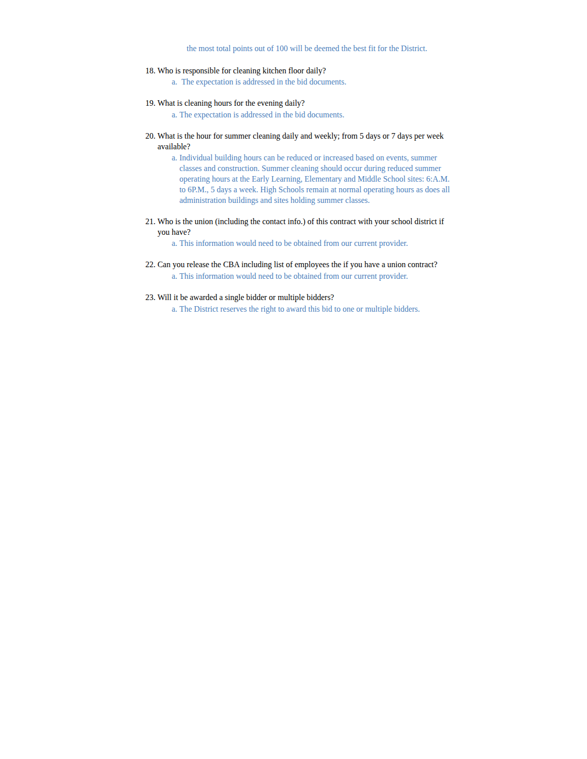the most total points out of 100 will be deemed the best fit for the District.
Who is responsible for cleaning kitchen floor daily?
The expectation is addressed in the bid documents.
What is cleaning hours for the evening daily?
The expectation is addressed in the bid documents.
What is the hour for summer cleaning daily and weekly; from 5 days or 7 days per week available?
Individual building hours can be reduced or increased based on events, summer classes and construction. Summer cleaning should occur during reduced summer operating hours at the Early Learning, Elementary and Middle School sites: 6:A.M. to 6P.M., 5 days a week. High Schools remain at normal operating hours as does all administration buildings and sites holding summer classes.
Who is the union (including the contact info.) of this contract with your school district if you have?
This information would need to be obtained from our current provider.
Can you release the CBA including list of employees the if you have a union contract?
This information would need to be obtained from our current provider.
Will it be awarded a single bidder or multiple bidders?
The District reserves the right to award this bid to one or multiple bidders.